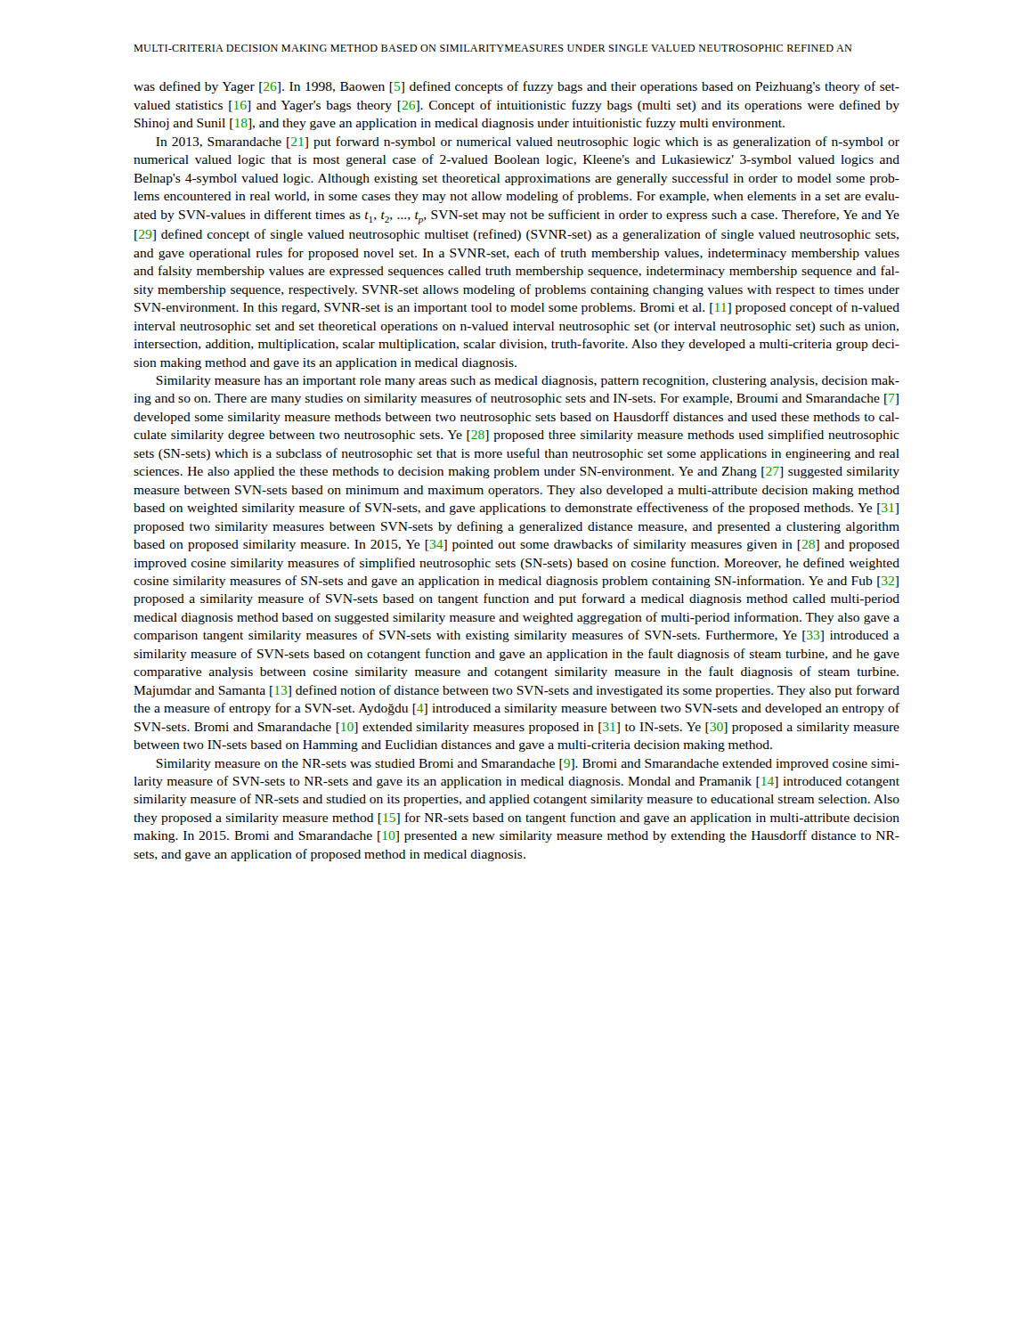MULTI-CRITERIA DECISION MAKING METHOD BASED ON SIMILARITYMEASURES UNDER SINGLE VALUED NEUTROSOPHIC REFINED AN
was defined by Yager [26]. In 1998, Baowen [5] defined concepts of fuzzy bags and their operations based on Peizhuang's theory of set-valued statistics [16] and Yager's bags theory [26]. Concept of intuitionistic fuzzy bags (multi set) and its operations were defined by Shinoj and Sunil [18], and they gave an application in medical diagnosis under intuitionistic fuzzy multi environment.
In 2013, Smarandache [21] put forward n-symbol or numerical valued neutrosophic logic which is as generalization of n-symbol or numerical valued logic that is most general case of 2-valued Boolean logic, Kleene's and Lukasiewicz' 3-symbol valued logics and Belnap's 4-symbol valued logic. Although existing set theoretical approximations are generally successful in order to model some problems encountered in real world, in some cases they may not allow modeling of problems. For example, when elements in a set are evaluated by SVN-values in different times as t1, t2, ..., tp, SVN-set may not be sufficient in order to express such a case. Therefore, Ye and Ye [29] defined concept of single valued neutrosophic multiset (refined) (SVNR-set) as a generalization of single valued neutrosophic sets, and gave operational rules for proposed novel set. In a SVNR-set, each of truth membership values, indeterminacy membership values and falsity membership values are expressed sequences called truth membership sequence, indeterminacy membership sequence and falsity membership sequence, respectively. SVNR-set allows modeling of problems containing changing values with respect to times under SVN-environment. In this regard, SVNR-set is an important tool to model some problems. Bromi et al. [11] proposed concept of n-valued interval neutrosophic set and set theoretical operations on n-valued interval neutrosophic set (or interval neutrosophic set) such as union, intersection, addition, multiplication, scalar multiplication, scalar division, truth-favorite. Also they developed a multi-criteria group decision making method and gave its an application in medical diagnosis.
Similarity measure has an important role many areas such as medical diagnosis, pattern recognition, clustering analysis, decision making and so on. There are many studies on similarity measures of neutrosophic sets and IN-sets. For example, Broumi and Smarandache [7] developed some similarity measure methods between two neutrosophic sets based on Hausdorff distances and used these methods to calculate similarity degree between two neutrosophic sets. Ye [28] proposed three similarity measure methods used simplified neutrosophic sets (SN-sets) which is a subclass of neutrosophic set that is more useful than neutrosophic set some applications in engineering and real sciences. He also applied the these methods to decision making problem under SN-environment. Ye and Zhang [27] suggested similarity measure between SVN-sets based on minimum and maximum operators. They also developed a multi-attribute decision making method based on weighted similarity measure of SVN-sets, and gave applications to demonstrate effectiveness of the proposed methods. Ye [31] proposed two similarity measures between SVN-sets by defining a generalized distance measure, and presented a clustering algorithm based on proposed similarity measure. In 2015, Ye [34] pointed out some drawbacks of similarity measures given in [28] and proposed improved cosine similarity measures of simplified neutrosophic sets (SN-sets) based on cosine function. Moreover, he defined weighted cosine similarity measures of SN-sets and gave an application in medical diagnosis problem containing SN-information. Ye and Fub [32] proposed a similarity measure of SVN-sets based on tangent function and put forward a medical diagnosis method called multi-period medical diagnosis method based on suggested similarity measure and weighted aggregation of multi-period information. They also gave a comparison tangent similarity measures of SVN-sets with existing similarity measures of SVN-sets. Furthermore, Ye [33] introduced a similarity measure of SVN-sets based on cotangent function and gave an application in the fault diagnosis of steam turbine, and he gave comparative analysis between cosine similarity measure and cotangent similarity measure in the fault diagnosis of steam turbine. Majumdar and Samanta [13] defined notion of distance between two SVN-sets and investigated its some properties. They also put forward the a measure of entropy for a SVN-set. Aydoğdu [4] introduced a similarity measure between two SVN-sets and developed an entropy of SVN-sets. Bromi and Smarandache [10] extended similarity measures proposed in [31] to IN-sets. Ye [30] proposed a similarity measure between two IN-sets based on Hamming and Euclidian distances and gave a multi-criteria decision making method.
Similarity measure on the NR-sets was studied Bromi and Smarandache [9]. Bromi and Smarandache extended improved cosine similarity measure of SVN-sets to NR-sets and gave its an application in medical diagnosis. Mondal and Pramanik [14] introduced cotangent similarity measure of NR-sets and studied on its properties, and applied cotangent similarity measure to educational stream selection. Also they proposed a similarity measure method [15] for NR-sets based on tangent function and gave an application in multi-attribute decision making. In 2015. Bromi and Smarandache [10] presented a new similarity measure method by extending the Hausdorff distance to NR-sets, and gave an application of proposed method in medical diagnosis.